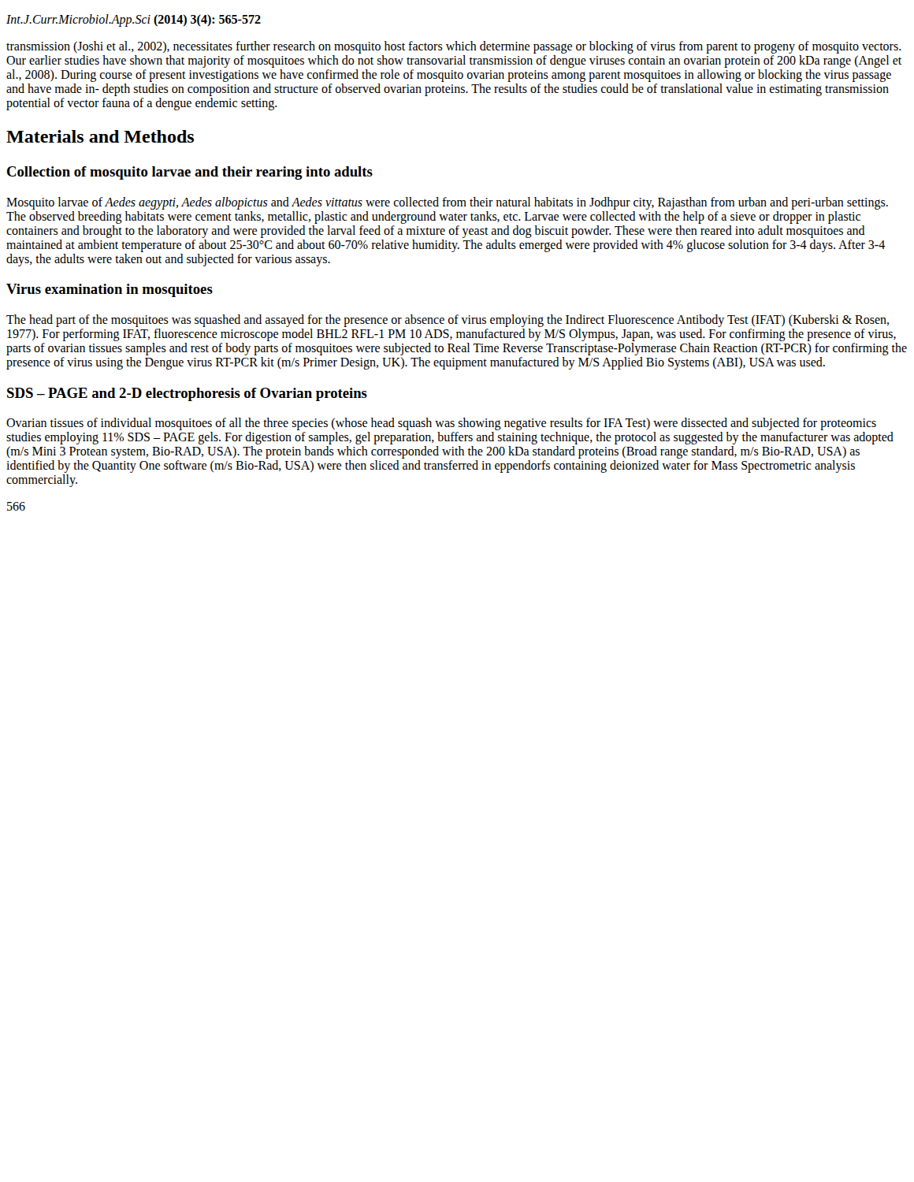Int.J.Curr.Microbiol.App.Sci (2014) 3(4): 565-572
transmission (Joshi et al., 2002), necessitates further research on mosquito host factors which determine passage or blocking of virus from parent to progeny of mosquito vectors. Our earlier studies have shown that majority of mosquitoes which do not show transovarial transmission of dengue viruses contain an ovarian protein of 200 kDa range (Angel et al., 2008). During course of present investigations we have confirmed the role of mosquito ovarian proteins among parent mosquitoes in allowing or blocking the virus passage and have made in- depth studies on composition and structure of observed ovarian proteins. The results of the studies could be of translational value in estimating transmission potential of vector fauna of a dengue endemic setting.
Materials and Methods
Collection of mosquito larvae and their rearing into adults
Mosquito larvae of Aedes aegypti, Aedes albopictus and Aedes vittatus were collected from their natural habitats in Jodhpur city, Rajasthan from urban and peri-urban settings. The observed breeding habitats were cement tanks, metallic, plastic and underground water tanks, etc. Larvae were collected with the help of a sieve or dropper in plastic containers and brought to the laboratory and were provided the larval feed of a mixture of yeast and dog biscuit powder. These were then reared into adult mosquitoes and maintained at ambient temperature of about 25-30°C and about 60-70% relative humidity. The adults emerged were provided with 4% glucose solution for 3-4 days. After 3-4 days, the adults were taken out and subjected for various assays.
Virus examination in mosquitoes
The head part of the mosquitoes was squashed and assayed for the presence or absence of virus employing the Indirect Fluorescence Antibody Test (IFAT) (Kuberski & Rosen, 1977). For performing IFAT, fluorescence microscope model BHL2 RFL-1 PM 10 ADS, manufactured by M/S Olympus, Japan, was used. For confirming the presence of virus, parts of ovarian tissues samples and rest of body parts of mosquitoes were subjected to Real Time Reverse Transcriptase-Polymerase Chain Reaction (RT-PCR) for confirming the presence of virus using the Dengue virus RT-PCR kit (m/s Primer Design, UK). The equipment manufactured by M/S Applied Bio Systems (ABI), USA was used.
SDS – PAGE and 2-D electrophoresis of Ovarian proteins
Ovarian tissues of individual mosquitoes of all the three species (whose head squash was showing negative results for IFA Test) were dissected and subjected for proteomics studies employing 11% SDS – PAGE gels. For digestion of samples, gel preparation, buffers and staining technique, the protocol as suggested by the manufacturer was adopted (m/s Mini 3 Protean system, Bio-RAD, USA). The protein bands which corresponded with the 200 kDa standard proteins (Broad range standard, m/s Bio-RAD, USA) as identified by the Quantity One software (m/s Bio-Rad, USA) were then sliced and transferred in eppendorfs containing deionized water for Mass Spectrometric analysis commercially.
566